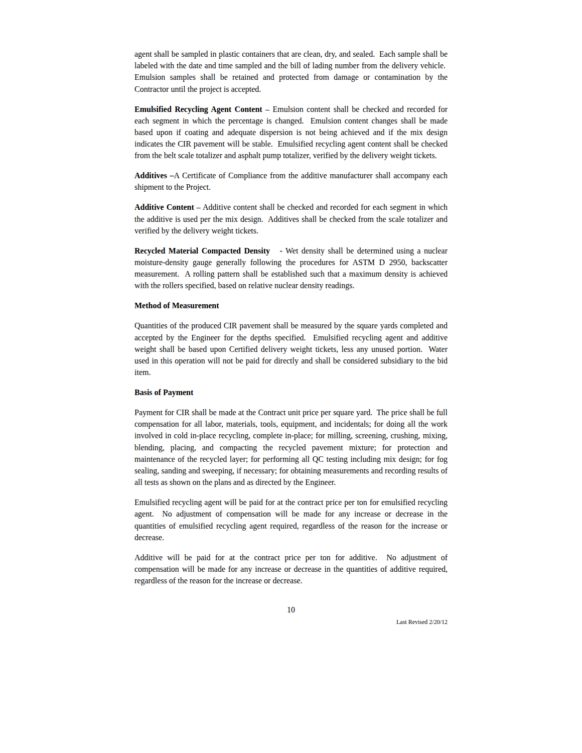agent shall be sampled in plastic containers that are clean, dry, and sealed. Each sample shall be labeled with the date and time sampled and the bill of lading number from the delivery vehicle. Emulsion samples shall be retained and protected from damage or contamination by the Contractor until the project is accepted.
Emulsified Recycling Agent Content – Emulsion content shall be checked and recorded for each segment in which the percentage is changed. Emulsion content changes shall be made based upon if coating and adequate dispersion is not being achieved and if the mix design indicates the CIR pavement will be stable. Emulsified recycling agent content shall be checked from the belt scale totalizer and asphalt pump totalizer, verified by the delivery weight tickets.
Additives –A Certificate of Compliance from the additive manufacturer shall accompany each shipment to the Project.
Additive Content – Additive content shall be checked and recorded for each segment in which the additive is used per the mix design. Additives shall be checked from the scale totalizer and verified by the delivery weight tickets.
Recycled Material Compacted Density - Wet density shall be determined using a nuclear moisture-density gauge generally following the procedures for ASTM D 2950, backscatter measurement. A rolling pattern shall be established such that a maximum density is achieved with the rollers specified, based on relative nuclear density readings.
Method of Measurement
Quantities of the produced CIR pavement shall be measured by the square yards completed and accepted by the Engineer for the depths specified. Emulsified recycling agent and additive weight shall be based upon Certified delivery weight tickets, less any unused portion. Water used in this operation will not be paid for directly and shall be considered subsidiary to the bid item.
Basis of Payment
Payment for CIR shall be made at the Contract unit price per square yard. The price shall be full compensation for all labor, materials, tools, equipment, and incidentals; for doing all the work involved in cold in-place recycling, complete in-place; for milling, screening, crushing, mixing, blending, placing, and compacting the recycled pavement mixture; for protection and maintenance of the recycled layer; for performing all QC testing including mix design; for fog sealing, sanding and sweeping, if necessary; for obtaining measurements and recording results of all tests as shown on the plans and as directed by the Engineer.
Emulsified recycling agent will be paid for at the contract price per ton for emulsified recycling agent. No adjustment of compensation will be made for any increase or decrease in the quantities of emulsified recycling agent required, regardless of the reason for the increase or decrease.
Additive will be paid for at the contract price per ton for additive. No adjustment of compensation will be made for any increase or decrease in the quantities of additive required, regardless of the reason for the increase or decrease.
10
Last Revised 2/20/12